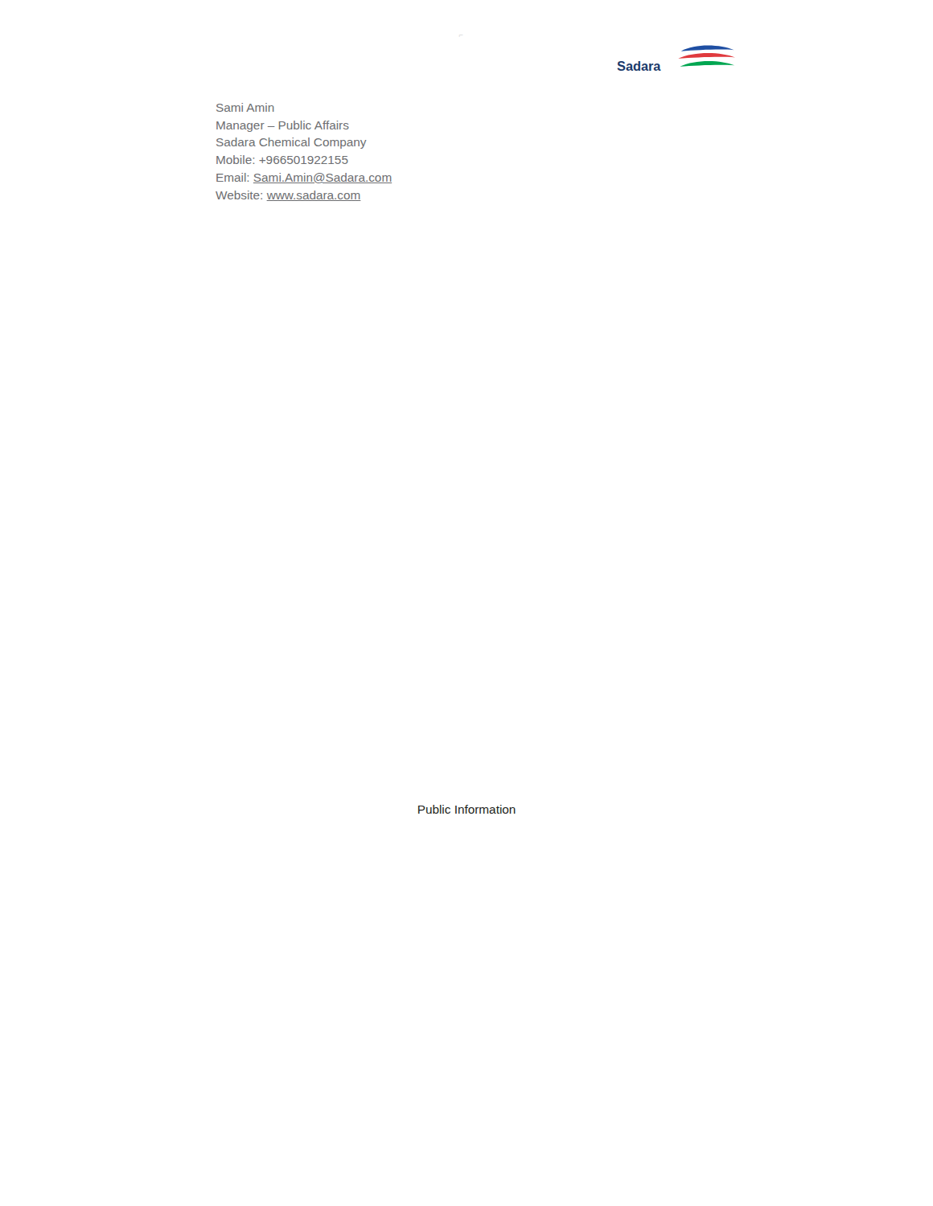⌐
صدارة Sadara
Sami Amin
Manager – Public Affairs
Sadara Chemical Company
Mobile: +966501922155
Email: Sami.Amin@Sadara.com
Website: www.sadara.com
Public Information